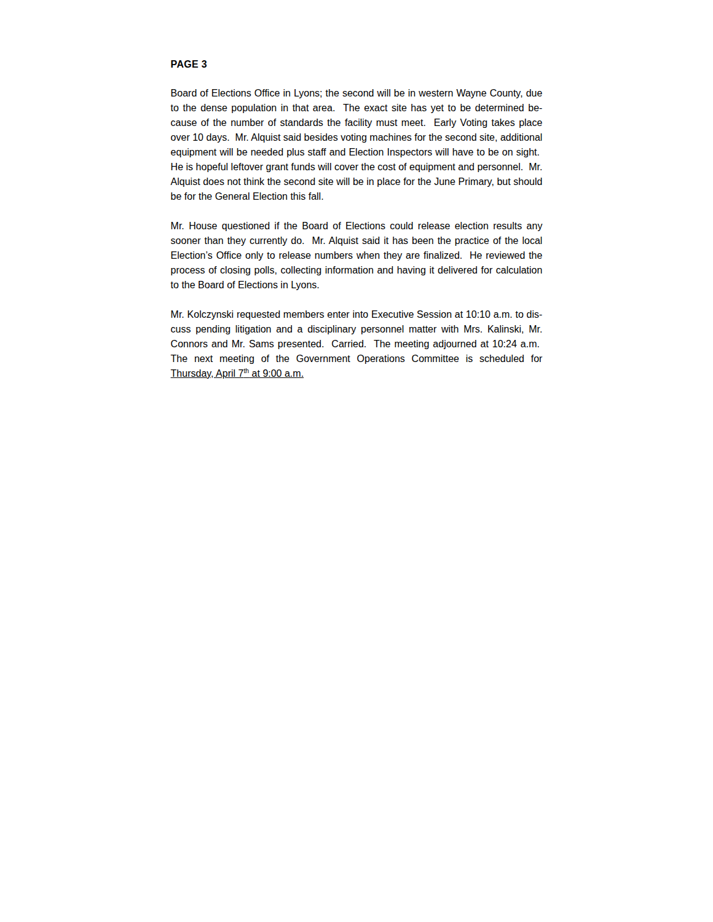PAGE 3
Board of Elections Office in Lyons; the second will be in western Wayne County, due to the dense population in that area. The exact site has yet to be determined because of the number of standards the facility must meet. Early Voting takes place over 10 days. Mr. Alquist said besides voting machines for the second site, additional equipment will be needed plus staff and Election Inspectors will have to be on sight. He is hopeful leftover grant funds will cover the cost of equipment and personnel. Mr. Alquist does not think the second site will be in place for the June Primary, but should be for the General Election this fall.
Mr. House questioned if the Board of Elections could release election results any sooner than they currently do. Mr. Alquist said it has been the practice of the local Election’s Office only to release numbers when they are finalized. He reviewed the process of closing polls, collecting information and having it delivered for calculation to the Board of Elections in Lyons.
Mr. Kolczynski requested members enter into Executive Session at 10:10 a.m. to discuss pending litigation and a disciplinary personnel matter with Mrs. Kalinski, Mr. Connors and Mr. Sams presented. Carried. The meeting adjourned at 10:24 a.m. The next meeting of the Government Operations Committee is scheduled for Thursday, April 7th at 9:00 a.m.